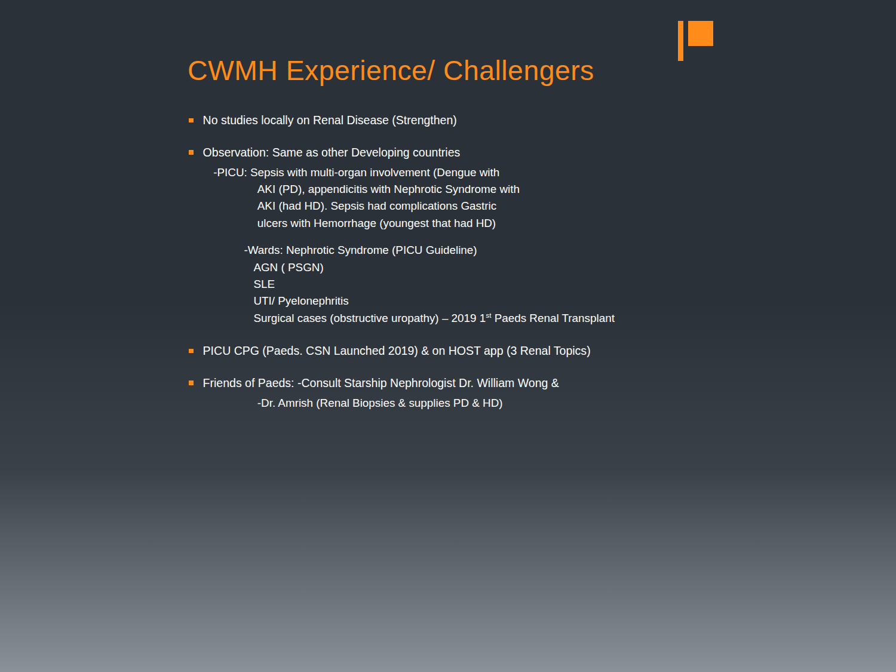CWMH Experience/ Challengers
No studies locally on Renal Disease (Strengthen)
Observation: Same as other Developing countries
-PICU: Sepsis with multi-organ involvement (Dengue with
AKI (PD), appendicitis with Nephrotic Syndrome with
AKI (had HD). Sepsis had complications Gastric
ulcers with Hemorrhage (youngest that had HD)
-Wards: Nephrotic Syndrome (PICU Guideline)
AGN ( PSGN)
SLE
UTI/ Pyelonephritis
Surgical cases (obstructive uropathy) – 2019 1st Paeds Renal Transplant
PICU CPG (Paeds. CSN Launched 2019) & on HOST app (3 Renal Topics)
Friends of Paeds: -Consult Starship Nephrologist Dr. William Wong &
-Dr. Amrish (Renal Biopsies & supplies PD & HD)